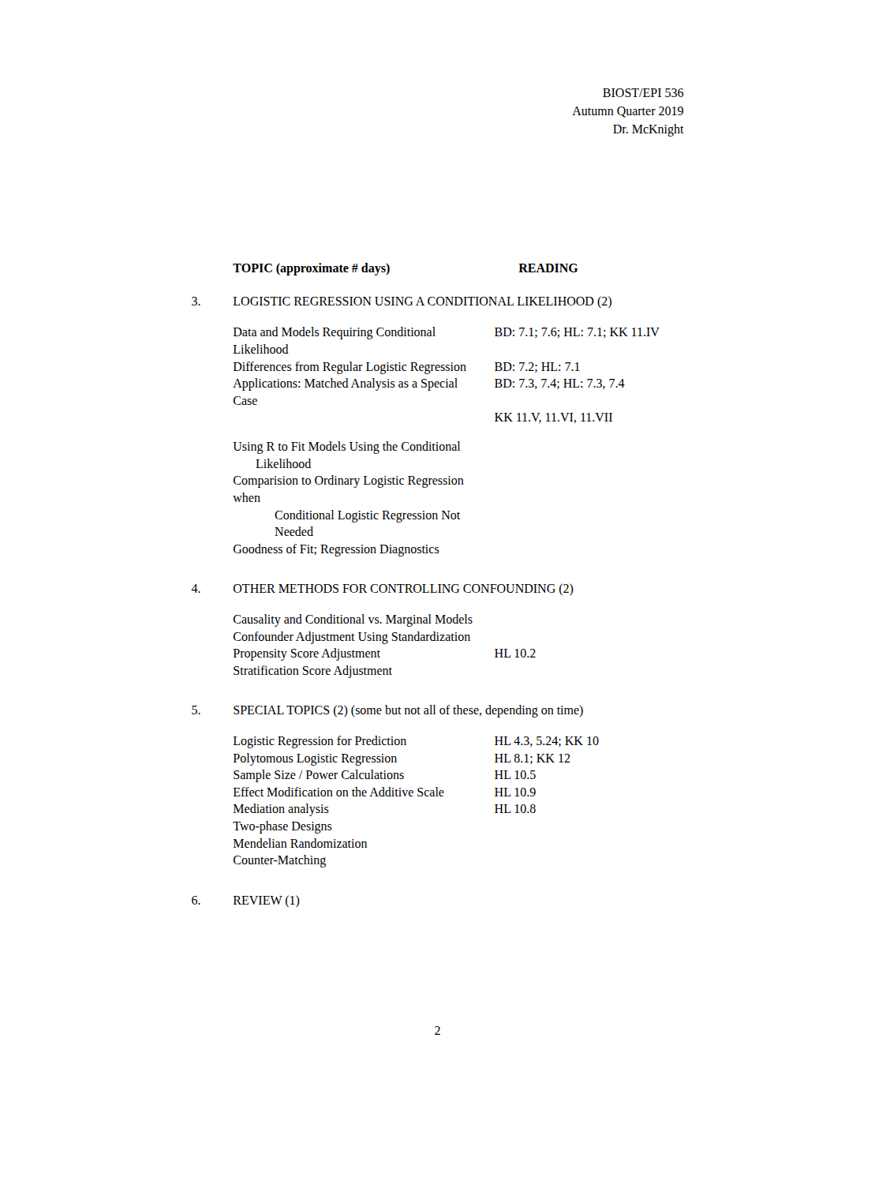BIOST/EPI 536
Autumn Quarter 2019
Dr. McKnight
TOPIC (approximate # days)
READING
3.
LOGISTIC REGRESSION USING A CONDITIONAL LIKELIHOOD (2)
Data and Models Requiring Conditional Likelihood
BD: 7.1; 7.6; HL: 7.1; KK 11.IV
Differences from Regular Logistic Regression
BD: 7.2; HL: 7.1
Applications: Matched Analysis as a Special Case
BD: 7.3, 7.4; HL: 7.3, 7.4
KK 11.V, 11.VI, 11.VII
Using R to Fit Models Using the Conditional
Likelihood
Comparision to Ordinary Logistic Regression when
Conditional Logistic Regression Not Needed
Goodness of Fit; Regression Diagnostics
4.
OTHER METHODS FOR CONTROLLING CONFOUNDING (2)
Causality and Conditional vs. Marginal Models
Confounder Adjustment Using Standardization
Propensity Score Adjustment
HL 10.2
Stratification Score Adjustment
5.
SPECIAL TOPICS (2) (some but not all of these, depending on time)
Logistic Regression for Prediction
HL 4.3, 5.24; KK 10
Polytomous Logistic Regression
HL 8.1; KK 12
Sample Size / Power Calculations
HL 10.5
Effect Modification on the Additive Scale
HL 10.9
Mediation analysis
HL 10.8
Two-phase Designs
Mendelian Randomization
Counter-Matching
6.
REVIEW (1)
2